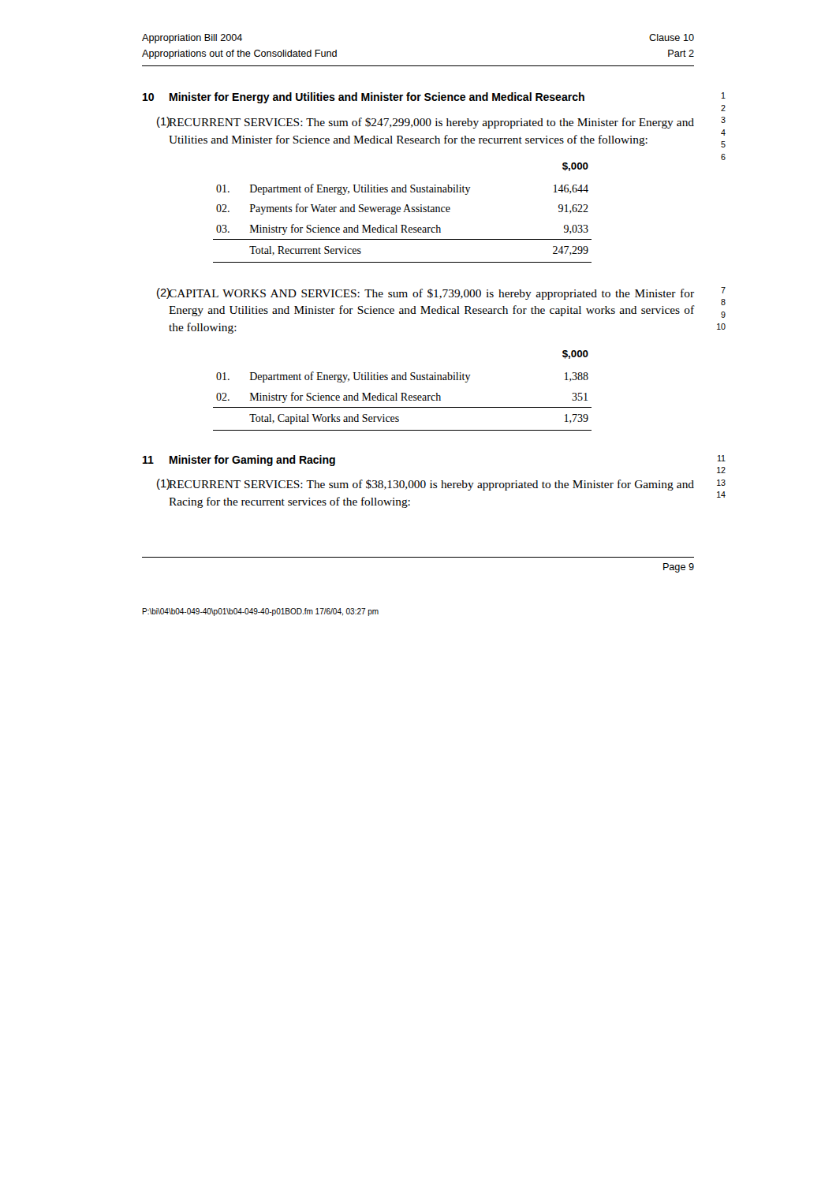Appropriation Bill 2004
Clause 10
Appropriations out of the Consolidated Fund
Part 2
1
2
3
4
5
6
10
Minister for Energy and Utilities and Minister for Science and Medical Research
(1)
RECURRENT SERVICES: The sum of $247,299,000 is hereby appropriated to the Minister for Energy and Utilities and Minister for Science and Medical Research for the recurrent services of the following:
| | | $,000 |
| 01. | Department of Energy, Utilities and Sustainability | 146,644 |
| 02. | Payments for Water and Sewerage Assistance | 91,622 |
| 03. | Ministry for Science and Medical Research | 9,033 |
| | Total, Recurrent Services | 247,299 |
7
8
9
10
(2)
CAPITAL WORKS AND SERVICES: The sum of $1,739,000 is hereby appropriated to the Minister for Energy and Utilities and Minister for Science and Medical Research for the capital works and services of the following:
| | | $,000 |
| 01. | Department of Energy, Utilities and Sustainability | 1,388 |
| 02. | Ministry for Science and Medical Research | 351 |
| | Total, Capital Works and Services | 1,739 |
11
12
13
14
11
Minister for Gaming and Racing
(1)
RECURRENT SERVICES: The sum of $38,130,000 is hereby appropriated to the Minister for Gaming and Racing for the recurrent services of the following:
Page 9
P:\bi\04\b04-049-40\p01\b04-049-40-p01BOD.fm 17/6/04, 03:27 pm